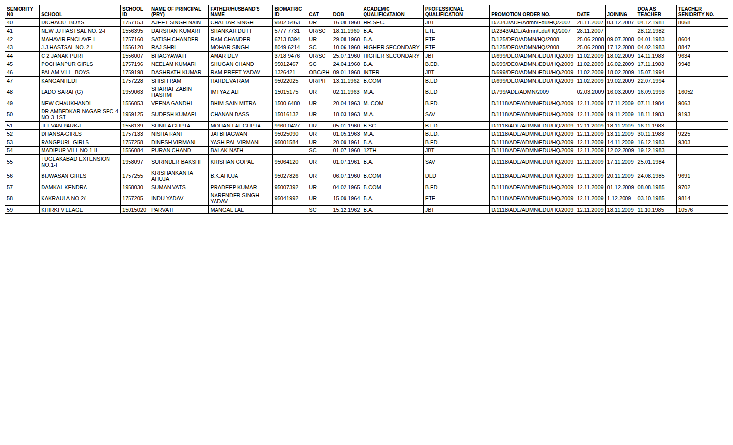| SENIORITY N0 | SCHOOL | SCHOOL ID | NAME OF PRINCIPAL (PRY) | FATHER/HUSBAND'S NAME | BIOMATRIC ID | CAT | DOB | ACADEMIC QUALIFICATAION | PROFESSIONAL QUALIFICATION | PROMOTION ORDER NO. | DATE | JOINING | DOA AS TEACHER | TEACHER SENIORITY NO. |
| --- | --- | --- | --- | --- | --- | --- | --- | --- | --- | --- | --- | --- | --- | --- |
| 40 | DICHAOU- BOYS | 1757153 | AJEET SINGH NAIN | CHATTAR SINGH | 9502 5463 | UR | 16.08.1960 | HR.SEC. | JBT | D/2343/ADE/Admn/Edu/HQ/2007 | 28.11.2007 | 03.12.2007 | 04.12.1981 | 8068 |
| 41 | NEW JJ HASTSAL NO. 2-I | 1556395 | DARSHAN KUMARI | SHANKAR DUTT | 5777 7731 | UR/SC | 18.11.1960 | B.A. | ETE | D/2343/ADE/Admn/Edu/HQ/2007 | 28.11.2007 | | 28.12.1982 | |
| 42 | MAHAVIR ENCLAVE-I | 1757160 | SATISH CHANDER | RAM CHANDER | 6713 8394 | UR | 29.08.1960 | B.A. | ETE | D/125/DEO/ADMN/HQ/2008 | 25.06.2008 | 09.07.2008 | 04.01.1983 | 8604 |
| 43 | J.J.HASTSAL NO. 2-I | 1556120 | RAJ SHRI | MOHAR SINGH | 8049 6214 | SC | 10.06.1960 | HIGHER SECONDARY | ETE | D/125/DEO/ADMN/HQ/2008 | 25.06.2008 | 17.12.2008 | 04.02.1983 | 8847 |
| 44 | C 2 JANAK PURI | 1556007 | BHAGYAWATI | AMAR DEV | 3718 9476 | UR/SC | 25.07.1960 | HIGHER SECONDARY | JBT | D/699/DEO/ADMN./EDU/HQ/2009 | 11.02.2009 | 18.02.2009 | 14.11.1983 | 9634 |
| 45 | POCHANPUR GIRLS | 1757196 | NEELAM KUMARI | SHUGAN CHAND | 95012467 | SC | 24.04.1960 | B.A. | B.ED. | D/699/DEO/ADMN./EDU/HQ/2009 | 11.02.2009 | 16.02.2009 | 17.11.1983 | 9948 |
| 46 | PALAM VILL- BOYS | 1759198 | DASHRATH KUMAR | RAM PREET YADAV | 1326421 | OBC/PH | 09.01.1968 | INTER | JBT | D/699/DEO/ADMN./EDU/HQ/2009 | 11.02.2009 | 18.02.2009 | 15.07.1994 | |
| 47 | KANGANHEDI | 1757228 | SHISH RAM | HARDEVA RAM | 95022025 | UR/PH | 13.11.1962 | B.COM | B.ED | D/699/DEO/ADMN./EDU/HQ/2009 | 11.02.2009 | 19.02.2009 | 22.07.1994 | |
| 48 | LADO SARAI (G) | 1959063 | SHARIAT ZABIN HASHMI | IMTYAZ ALI | 15015175 | UR | 02.11.1963 | M.A. | B.ED | D/799/ADE/ADMN/2009 | 02.03.2009 | 16.03.2009 | 16.09.1993 | 16052 |
| 49 | NEW CHAUKHANDI | 1556053 | VEENA GANDHI | BHIM SAIN MITRA | 1500 6480 | UR | 20.04.1963 | M. COM | B.ED. | D/1118/ADE/ADMN/EDU/HQ/2009 | 12.11.2009 | 17.11.2009 | 07.11.1984 | 9063 |
| 50 | DR AMBEDKAR NAGAR SEC-4 NO-3-1ST | 1959125 | SUDESH KUMARI | CHANAN DASS | 15016132 | UR | 18.03.1963 | M.A. | SAV | D/1118/ADE/ADMN/EDU/HQ/2009 | 12.11.2009 | 19.11.2009 | 18.11.1983 | 9193 |
| 51 | JEEVAN PARK-I | 1556139 | SUNILA GUPTA | MOHAN LAL GUPTA | 9960 0427 | UR | 05.01.1960 | B.SC | B.ED | D/1118/ADE/ADMN/EDU/HQ/2009 | 12.11.2009 | 18.11.2009 | 16.11.1983 | |
| 52 | DHANSA-GIRLS | 1757133 | NISHA RANI | JAI BHAGWAN | 95025090 | UR | 01.05.1963 | M.A. | B.ED. | D/1118/ADE/ADMN/EDU/HQ/2009 | 12.11.2009 | 13.11.2009 | 30.11.1983 | 9225 |
| 53 | RANGPURI- GIRLS | 1757258 | DINESH VIRMANI | YASH PAL VIRMANI | 95001584 | UR | 20.09.1961 | B.A. | B.ED. | D/1118/ADE/ADMN/EDU/HQ/2009 | 12.11.2009 | 14.11.2009 | 16.12.1983 | 9303 |
| 54 | MADIPUR VILL NO 1-II | 1556084 | PURAN CHAND | BALAK NATH | | SC | 01.07.1960 | 12TH | JBT | D/1118/ADE/ADMN/EDU/HQ/2009 | 12.11.2009 | 12.02.2009 | 19.12.1983 | |
| 55 | TUGLAKABAD EXTENSION NO.1-I | 1958097 | SURINDER BAKSHI | KRISHAN GOPAL | 95064120 | UR | 01.07.1961 | B.A. | SAV | D/1118/ADE/ADMN/EDU/HQ/2009 | 12.11.2009 | 17.11.2009 | 25.01.1984 | |
| 56 | BIJWASAN GIRLS | 1757255 | KRISHANKANTA AHUJA | B.K.AHUJA | 95027826 | UR | 06.07.1960 | B.COM | DED | D/1118/ADE/ADMN/EDU/HQ/2009 | 12.11.2009 | 20.11.2009 | 24.08.1985 | 9691 |
| 57 | DAMKAL KENDRA | 1958030 | SUMAN VATS | PRADEEP KUMAR | 95007392 | UR | 04.02.1965 | B.COM | B.ED | D/1118/ADE/ADMN/EDU/HQ/2009 | 12.11.2009 | 01.12.2009 | 08.08.1985 | 9702 |
| 58 | KAKRAULA NO 2/I | 1757205 | INDU YADAV | NARENDER SINGH YADAV | 95041992 | UR | 15.09.1964 | B.A. | ETE | D/1118/ADE/ADMN/EDU/HQ/2009 | 12.11.2009 | 1.12.2009 | 03.10.1985 | 9814 |
| 59 | KHIRKI VILLAGE | 15015020 | PARVATI | MANGAL LAL | | SC | 15.12.1962 | B.A. | JBT | D/1118/ADE/ADMN/EDU/HQ/2009 | 12.11.2009 | 18.11.2009 | 11.10.1985 | 10576 |